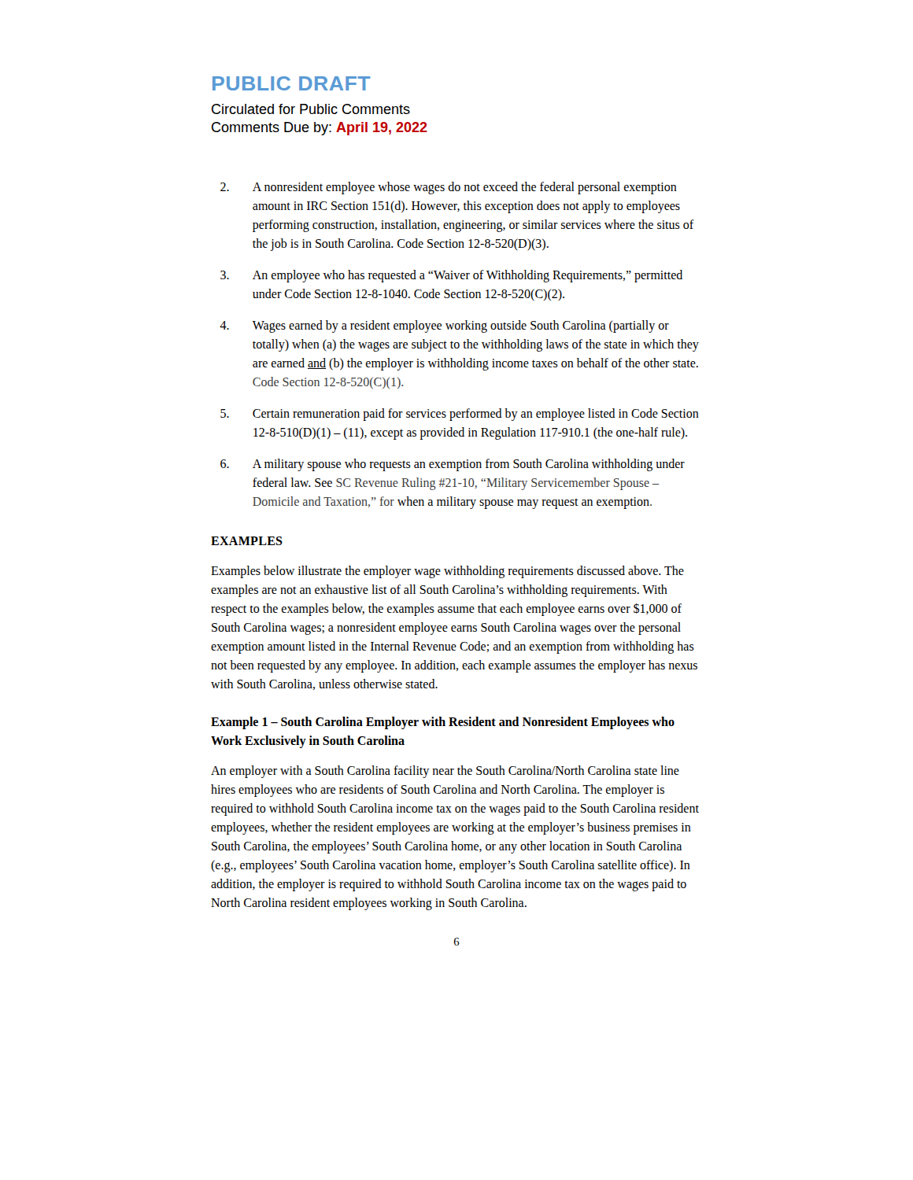PUBLIC DRAFT
Circulated for Public Comments
Comments Due by: April 19, 2022
2. A nonresident employee whose wages do not exceed the federal personal exemption amount in IRC Section 151(d). However, this exception does not apply to employees performing construction, installation, engineering, or similar services where the situs of the job is in South Carolina. Code Section 12-8-520(D)(3).
3. An employee who has requested a “Waiver of Withholding Requirements,” permitted under Code Section 12-8-1040. Code Section 12-8-520(C)(2).
4. Wages earned by a resident employee working outside South Carolina (partially or totally) when (a) the wages are subject to the withholding laws of the state in which they are earned and (b) the employer is withholding income taxes on behalf of the other state. Code Section 12-8-520(C)(1).
5. Certain remuneration paid for services performed by an employee listed in Code Section 12-8-510(D)(1) – (11), except as provided in Regulation 117-910.1 (the one-half rule).
6. A military spouse who requests an exemption from South Carolina withholding under federal law. See SC Revenue Ruling #21-10, “Military Servicemember Spouse – Domicile and Taxation,” for when a military spouse may request an exemption.
EXAMPLES
Examples below illustrate the employer wage withholding requirements discussed above. The examples are not an exhaustive list of all South Carolina’s withholding requirements. With respect to the examples below, the examples assume that each employee earns over $1,000 of South Carolina wages; a nonresident employee earns South Carolina wages over the personal exemption amount listed in the Internal Revenue Code; and an exemption from withholding has not been requested by any employee. In addition, each example assumes the employer has nexus with South Carolina, unless otherwise stated.
Example 1 – South Carolina Employer with Resident and Nonresident Employees who Work Exclusively in South Carolina
An employer with a South Carolina facility near the South Carolina/North Carolina state line hires employees who are residents of South Carolina and North Carolina. The employer is required to withhold South Carolina income tax on the wages paid to the South Carolina resident employees, whether the resident employees are working at the employer’s business premises in South Carolina, the employees’ South Carolina home, or any other location in South Carolina (e.g., employees’ South Carolina vacation home, employer’s South Carolina satellite office). In addition, the employer is required to withhold South Carolina income tax on the wages paid to North Carolina resident employees working in South Carolina.
6